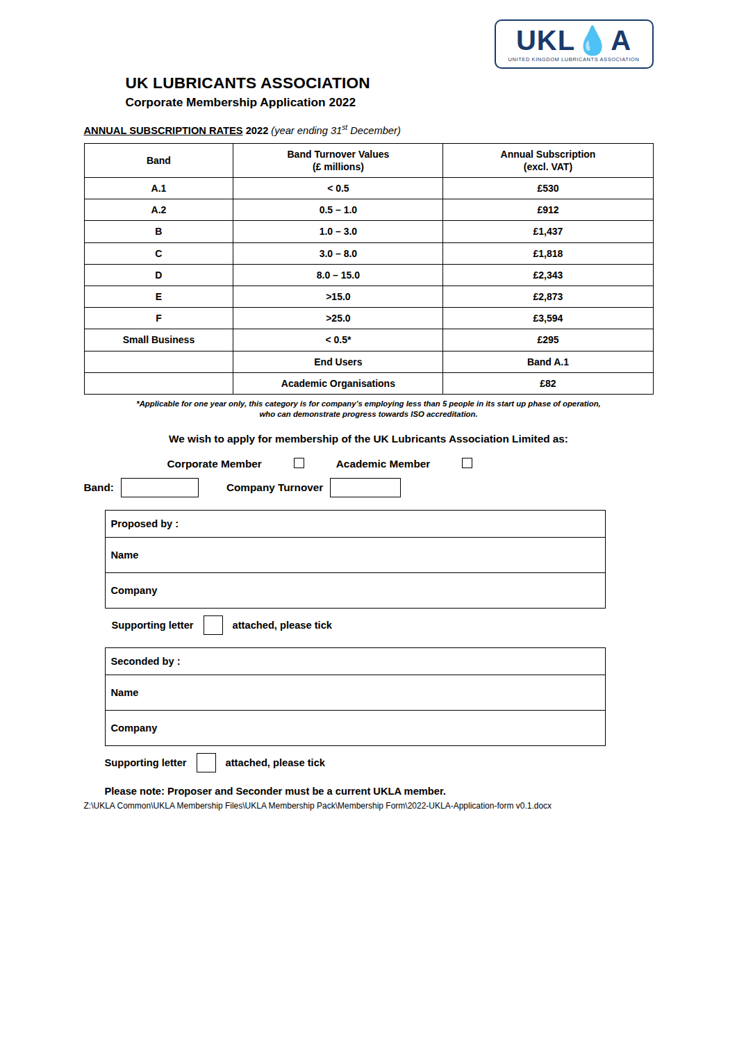UKL💧A
UNITED KINGDOM LUBRICANTS ASSOCIATION
UK LUBRICANTS ASSOCIATION
Corporate Membership Application 2022
ANNUAL SUBSCRIPTION RATES 2022 (year ending 31st December)
| Band | Band Turnover Values (£ millions) | Annual Subscription (excl. VAT) |
| --- | --- | --- |
| A.1 | < 0.5 | £530 |
| A.2 | 0.5 – 1.0 | £912 |
| B | 1.0 – 3.0 | £1,437 |
| C | 3.0 – 8.0 | £1,818 |
| D | 8.0 – 15.0 | £2,343 |
| E | >15.0 | £2,873 |
| F | >25.0 | £3,594 |
| Small Business | < 0.5* | £295 |
| | End Users | Band A.1 |
| | Academic Organisations | £82 |
*Applicable for one year only, this category is for company’s employing less than 5 people in its start up phase of operation,
who can demonstrate progress towards ISO accreditation.
We wish to apply for membership of the UK Lubricants Association Limited as:
Corporate Member Academic Member
Band: Company Turnover
| Proposed by : |
| Name |
| Company |
Supporting letter attached, please tick
| Seconded by : |
| Name |
| Company |
Supporting letter attached, please tick
Please note: Proposer and Seconder must be a current UKLA member.
Z:\UKLA Common\UKLA Membership Files\UKLA Membership Pack\Membership Form\2022-UKLA-Application-form v0.1.docx